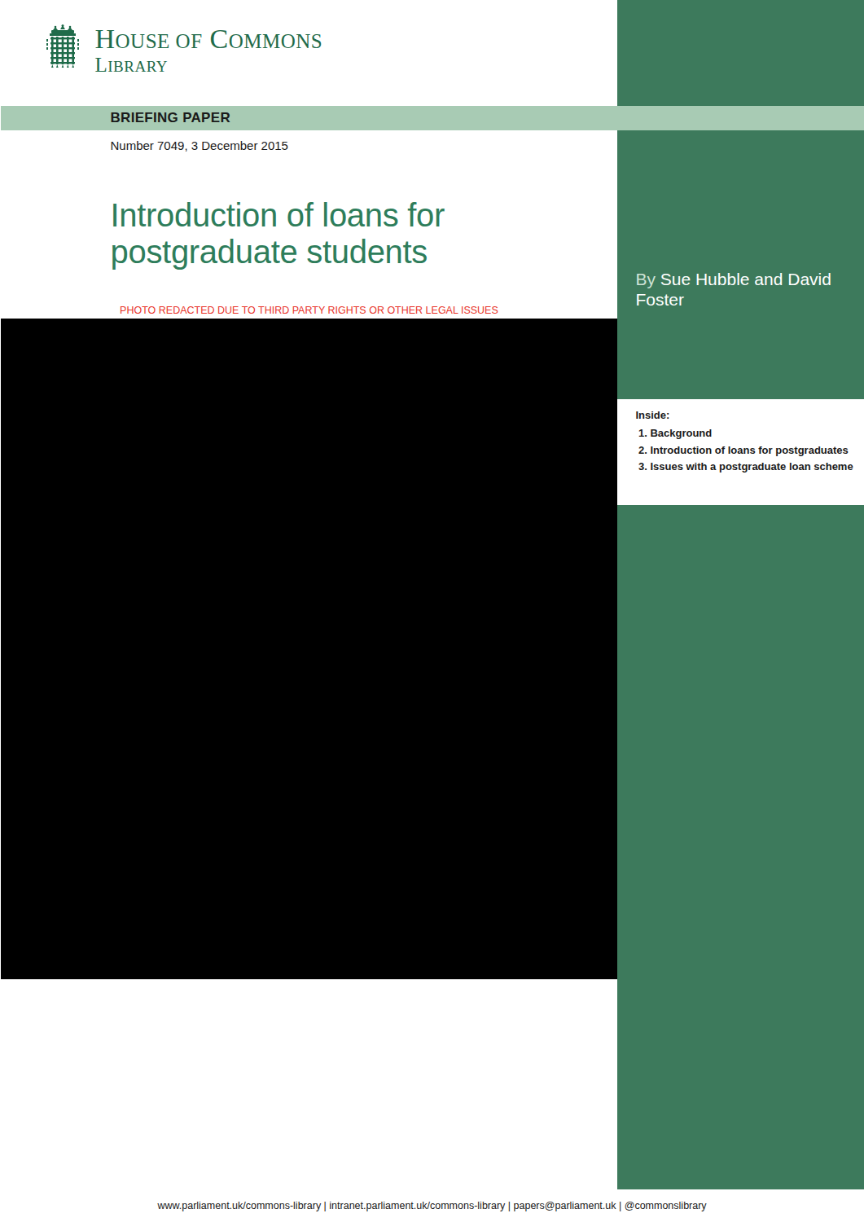HOUSE OF COMMONS
LIBRARY
BRIEFING PAPER
Number 7049, 3 December 2015
Introduction of loans for postgraduate students
By Sue Hubble and David Foster
Inside:
Background
Introduction of loans for postgraduates
Issues with a postgraduate loan scheme
PHOTO REDACTED DUE TO THIRD PARTY RIGHTS OR OTHER LEGAL ISSUES
www.parliament.uk/commons-library | intranet.parliament.uk/commons-library | papers@parliament.uk | @commonslibrary